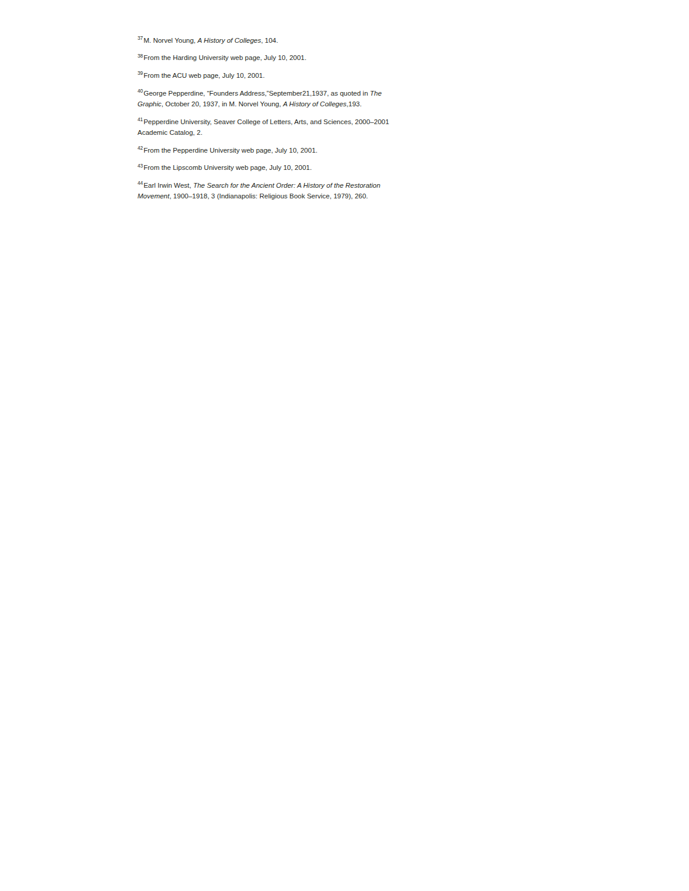37M. Norvel Young, A History of Colleges, 104.
38From the Harding University web page, July 10, 2001.
39From the ACU web page, July 10, 2001.
40George Pepperdine, “Founders Address,”September21,1937, as quoted in The Graphic, October 20, 1937, in M. Norvel Young, A History of Colleges,193.
41Pepperdine University, Seaver College of Letters, Arts, and Sciences, 2000–2001 Academic Catalog, 2.
42From the Pepperdine University web page, July 10, 2001.
43From the Lipscomb University web page, July 10, 2001.
44Earl Irwin West, The Search for the Ancient Order: A History of the Restoration Movement, 1900–1918, 3 (Indianapolis: Religious Book Service, 1979), 260.